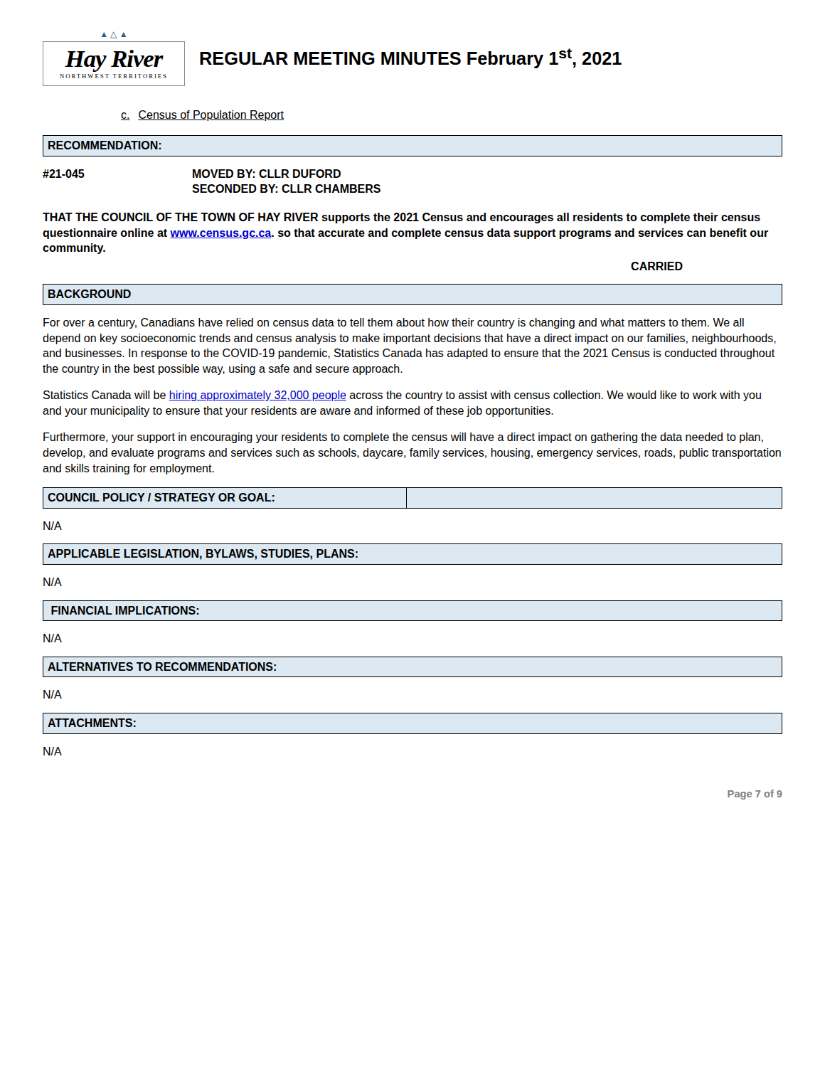▲ △ ▲
Hay River
NORTHWEST TERRITORIES
REGULAR MEETING MINUTES February 1st, 2021
c. Census of Population Report
RECOMMENDATION:
#21-045 MOVED BY: CLLR DUFORD
SECONDED BY: CLLR CHAMBERS
THAT THE COUNCIL OF THE TOWN OF HAY RIVER supports the 2021 Census and encourages all residents to complete their census questionnaire online at www.census.gc.ca. so that accurate and complete census data support programs and services can benefit our community.
CARRIED
BACKGROUND
For over a century, Canadians have relied on census data to tell them about how their country is changing and what matters to them. We all depend on key socioeconomic trends and census analysis to make important decisions that have a direct impact on our families, neighbourhoods, and businesses. In response to the COVID-19 pandemic, Statistics Canada has adapted to ensure that the 2021 Census is conducted throughout the country in the best possible way, using a safe and secure approach.
Statistics Canada will be hiring approximately 32,000 people across the country to assist with census collection. We would like to work with you and your municipality to ensure that your residents are aware and informed of these job opportunities.
Furthermore, your support in encouraging your residents to complete the census will have a direct impact on gathering the data needed to plan, develop, and evaluate programs and services such as schools, daycare, family services, housing, emergency services, roads, public transportation and skills training for employment.
COUNCIL POLICY / STRATEGY OR GOAL:
N/A
APPLICABLE LEGISLATION, BYLAWS, STUDIES, PLANS:
N/A
FINANCIAL IMPLICATIONS:
N/A
ALTERNATIVES TO RECOMMENDATIONS:
N/A
ATTACHMENTS:
N/A
Page 7 of 9